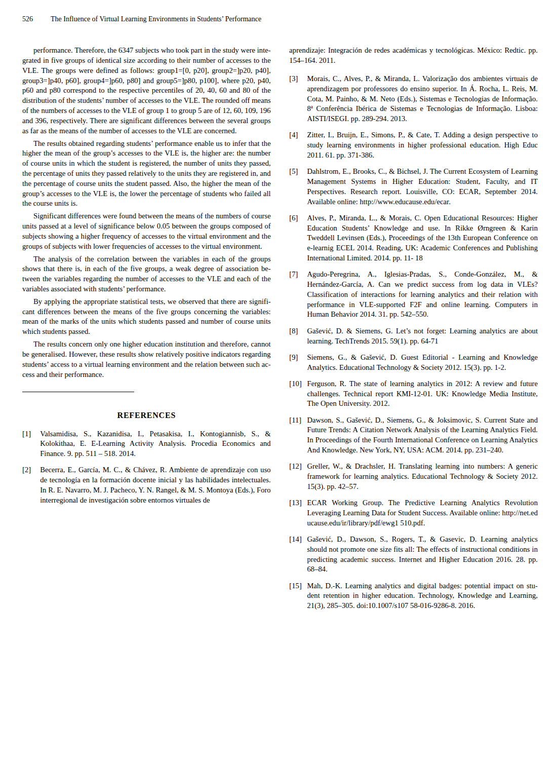526 The Influence of Virtual Learning Environments in Students’ Performance
performance. Therefore, the 6347 subjects who took part in the study were integrated in five groups of identical size according to their number of accesses to the VLE. The groups were defined as follows: group1=[0, p20], group2=]p20, p40], group3=]p40, p60], group4=]p60, p80] and group5=]p80, p100], where p20, p40, p60 and p80 correspond to the respective percentiles of 20, 40, 60 and 80 of the distribution of the students’ number of accesses to the VLE. The rounded off means of the numbers of accesses to the VLE of group 1 to group 5 are of 12, 60, 109, 196 and 396, respectively. There are significant differences between the several groups as far as the means of the number of accesses to the VLE are concerned.
The results obtained regarding students’ performance enable us to infer that the higher the mean of the group’s accesses to the VLE is, the higher are: the number of course units in which the student is registered, the number of units they passed, the percentage of units they passed relatively to the units they are registered in, and the percentage of course units the student passed. Also, the higher the mean of the group’s accesses to the VLE is, the lower the percentage of students who failed all the course units is.
Significant differences were found between the means of the numbers of course units passed at a level of significance below 0.05 between the groups composed of subjects showing a higher frequency of accesses to the virtual environment and the groups of subjects with lower frequencies of accesses to the virtual environment.
The analysis of the correlation between the variables in each of the groups shows that there is, in each of the five groups, a weak degree of association between the variables regarding the number of accesses to the VLE and each of the variables associated with students’ performance.
By applying the appropriate statistical tests, we observed that there are significant differences between the means of the five groups concerning the variables: mean of the marks of the units which students passed and number of course units which students passed.
The results concern only one higher education institution and therefore, cannot be generalised. However, these results show relatively positive indicators regarding students’ access to a virtual learning environment and the relation between such access and their performance.
REFERENCES
Valsamidisa, S., Kazanidisa, I., Petasakisa, I., Kontogiannisb, S., & Kolokithaa, E. E-Learning Activity Analysis. Procedia Economics and Finance. 9. pp. 511 – 518. 2014.
Becerra, E., García, M. C., & Chávez, R. Ambiente de aprendizaje con uso de tecnología en la formación docente inicial y las habilidades intelectuales. In R. E. Navarro, M. J. Pacheco, Y. N. Rangel, & M. S. Montoya (Eds.), Foro interregional de investigación sobre entornos virtuales de
aprendizaje: Integración de redes académicas y tecnológicas. México: Redtic. pp. 154–164. 2011.
Morais, C., Alves, P., & Miranda, L. Valorização dos ambientes virtuais de aprendizagem por professores do ensino superior. In Á. Rocha, L. Reis, M. Cota, M. Painho, & M. Neto (Eds.), Sistemas e Tecnologias de Informação. 8ª Conferência Ibérica de Sistemas e Tecnologias de Informação. Lisboa: AISTI/ISEGI. pp. 289-294. 2013.
Zitter, I., Bruijn, E., Simons, P., & Cate, T. Adding a design perspective to study learning environments in higher professional education. High Educ 2011. 61. pp. 371-386.
Dahlstrom, E., Brooks, C., & Bichsel, J. The Current Ecosystem of Learning Management Systems in Higher Education: Student, Faculty, and IT Perspectives. Research report. Louisville, CO: ECAR, September 2014. Available online: http://www.educause.edu/ecar.
Alves, P., Miranda, L., & Morais, C. Open Educational Resources: Higher Education Students’ Knowledge and use. In Rikke Ørngreen & Karin Tweddell Levinsen (Eds.), Proceedings of the 13th European Conference on e-learnig ECEL 2014. Reading, UK: Academic Conferences and Publishing International Limited. 2014. pp. 11- 18
Agudo-Peregrina, A., Iglesias-Pradas, S., Conde-González, M., & Hernández-García, A. Can we predict success from log data in VLEs? Classification of interactions for learning analytics and their relation with performance in VLE-supported F2F and online learning. Computers in Human Behavior 2014. 31. pp. 542–550.
Gašević, D. & Siemens, G. Let’s not forget: Learning analytics are about learning. TechTrends 2015. 59(1). pp. 64-71
Siemens, G., & Gašević, D. Guest Editorial - Learning and Knowledge Analytics. Educational Technology & Society 2012. 15(3). pp. 1-2.
Ferguson, R. The state of learning analytics in 2012: A review and future challenges. Technical report KMI-12-01. UK: Knowledge Media Institute, The Open University. 2012.
Dawson, S., Gašević, D., Siemens, G., & Joksimovic, S. Current State and Future Trends: A Citation Network Analysis of the Learning Analytics Field. In Proceedings of the Fourth International Conference on Learning Analytics And Knowledge. New York, NY, USA: ACM. 2014. pp. 231–240.
Greller, W., & Drachsler, H. Translating learning into numbers: A generic framework for learning analytics. Educational Technology & Society 2012. 15(3). pp. 42–57.
ECAR Working Group. The Predictive Learning Analytics Revolution Leveraging Learning Data for Student Success. Available online: http://net.educause.edu/ir/library/pdf/ewg1 510.pdf.
Gašević, D., Dawson, S., Rogers, T., & Gasevic, D. Learning analytics should not promote one size fits all: The effects of instructional conditions in predicting academic success. Internet and Higher Education 2016. 28. pp. 68–84.
Mah, D.-K. Learning analytics and digital badges: potential impact on student retention in higher education. Technology, Knowledge and Learning, 21(3), 285–305. doi:10.1007/s107 58-016-9286-8. 2016.